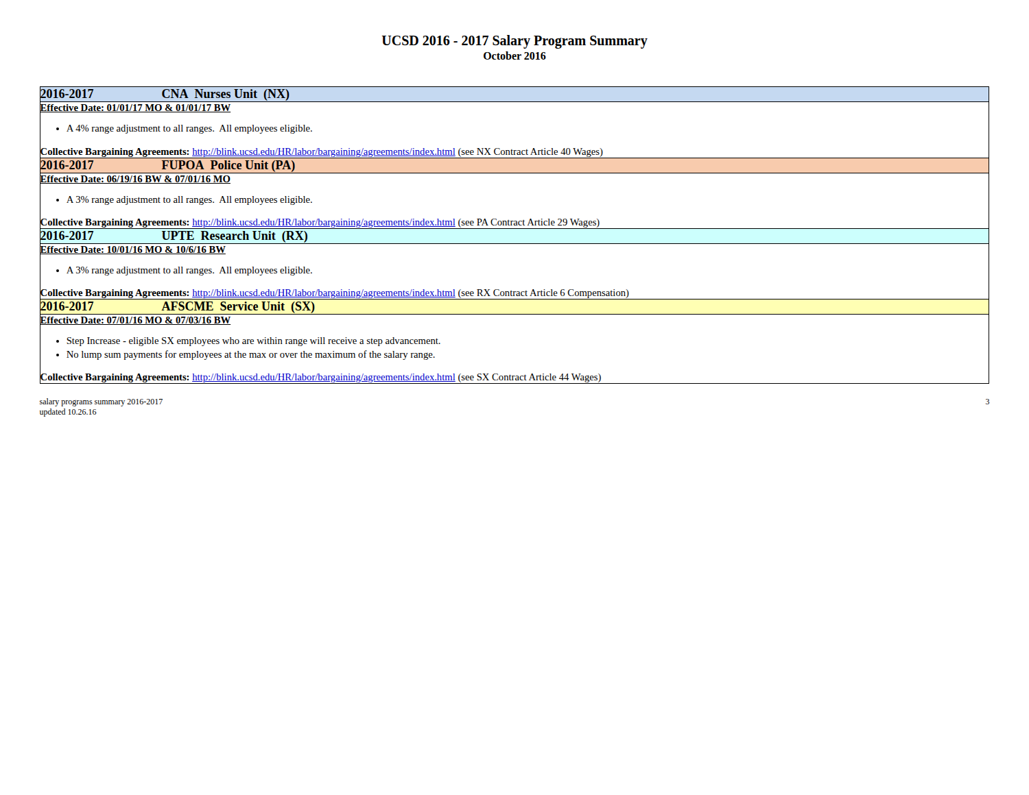UCSD 2016 - 2017 Salary Program Summary
October 2016
| 2016-2017 CNA Nurses Unit (NX) |
| Effective Date: 01/01/17 MO & 01/01/17 BW A 4% range adjustment to all ranges. All employees eligible. Collective Bargaining Agreements: http://blink.ucsd.edu/HR/labor/bargaining/agreements/index.html (see NX Contract Article 40 Wages) |
| 2016-2017 FUPOA Police Unit (PA) |
| Effective Date: 06/19/16 BW & 07/01/16 MO A 3% range adjustment to all ranges. All employees eligible. Collective Bargaining Agreements: http://blink.ucsd.edu/HR/labor/bargaining/agreements/index.html (see PA Contract Article 29 Wages) |
| 2016-2017 UPTE Research Unit (RX) |
| Effective Date: 10/01/16 MO & 10/6/16 BW A 3% range adjustment to all ranges. All employees eligible. Collective Bargaining Agreements: http://blink.ucsd.edu/HR/labor/bargaining/agreements/index.html (see RX Contract Article 6 Compensation) |
| 2016-2017 AFSCME Service Unit (SX) |
| Effective Date: 07/01/16 MO & 07/03/16 BW Step Increase - eligible SX employees who are within range will receive a step advancement. No lump sum payments for employees at the max or over the maximum of the salary range. Collective Bargaining Agreements: http://blink.ucsd.edu/HR/labor/bargaining/agreements/index.html (see SX Contract Article 44 Wages) |
salary programs summary 2016-2017
updated 10.26.16 3